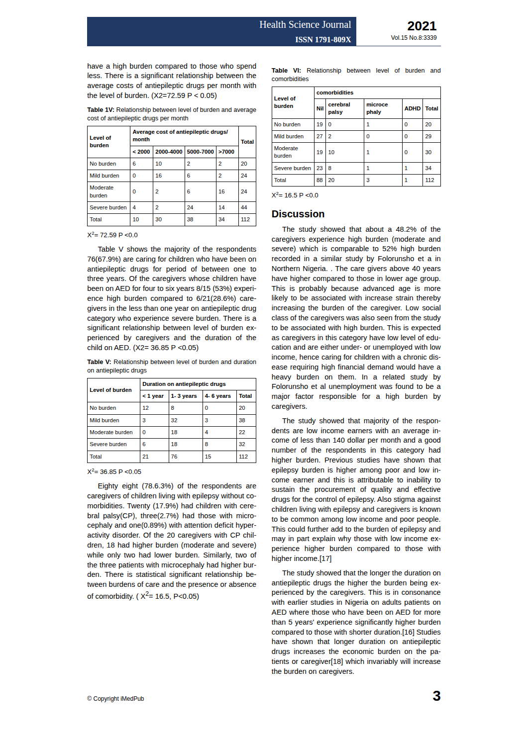Health Science Journal
ISSN 1791-809X
2021
Vol.15 No.8:3339
have a high burden compared to those who spend less. There is a significant relationship between the average costs of antiepileptic drugs per month with the level of burden. (X2=72.59 P < 0.05)
Table 1V: Relationship between level of burden and average cost of antiepileptic drugs per month
| Level of burden | Average cost of antiepileptic drugs/ month | Total |
| --- | --- | --- |
| < 2000 | 2000-4000 | 5000-7000 | >7000 |
| No burden | 6 | 10 | 2 | 2 | 20 |
| Mild burden | 0 | 16 | 6 | 2 | 24 |
| Moderate burden | 0 | 2 | 6 | 16 | 24 |
| Severe burden | 4 | 2 | 24 | 14 | 44 |
| Total | 10 | 30 | 38 | 34 | 112 |
X2= 72.59 P <0.0
Table V shows the majority of the respondents 76(67.9%) are caring for children who have been on antiepileptic drugs for period of between one to three years. Of the caregivers whose children have been on AED for four to six years 8/15 (53%) experience high burden compared to 6/21(28.6%) caregivers in the less than one year on antiepileptic drug category who experience severe burden. There is a significant relationship between level of burden experienced by caregivers and the duration of the child on AED. (X2= 36.85 P <0.05)
Table V: Relationship between level of burden and duration on antiepileptic drugs
| Level of burden | Duration on antiepileptic drugs |
| --- | --- |
| < 1 year | 1- 3 years | 4- 6 years | Total |
| No burden | 12 | 8 | 0 | 20 |
| Mild burden | 3 | 32 | 3 | 38 |
| Moderate burden | 0 | 18 | 4 | 22 |
| Severe burden | 6 | 18 | 8 | 32 |
| Total | 21 | 76 | 15 | 112 |
X2= 36.85 P <0.05
Eighty eight (78.6.3%) of the respondents are caregivers of children living with epilepsy without comorbidities. Twenty (17.9%) had children with cerebral palsy(CP), three(2.7%) had those with microcephaly and one(0.89%) with attention deficit hyperactivity disorder. Of the 20 caregivers with CP children, 18 had higher burden (moderate and severe) while only two had lower burden. Similarly, two of the three patients with microcephaly had higher burden. There is statistical significant relationship between burdens of care and the presence or absence of comorbidity. ( X2= 16.5, P<0.05)
Table VI: Relationship between level of burden and comorbidities
| Level of burden | comorbidities |
| --- | --- |
| Nil | cerebral palsy | microce phaly | ADHD | Total |
| No burden | 19 | 0 | 1 | 0 | 20 |
| Mild burden | 27 | 2 | 0 | 0 | 29 |
| Moderate burden | 19 | 10 | 1 | 0 | 30 |
| Severe burden | 23 | 8 | 1 | 1 | 34 |
| Total | 88 | 20 | 3 | 1 | 112 |
X2= 16.5 P <0.0
Discussion
The study showed that about a 48.2% of the caregivers experience high burden (moderate and severe) which is comparable to 52% high burden recorded in a similar study by Folorunsho et a in Northern Nigeria. . The care givers above 40 years have higher compared to those in lower age group. This is probably because advanced age is more likely to be associated with increase strain thereby increasing the burden of the caregiver. Low social class of the caregivers was also seen from the study to be associated with high burden. This is expected as caregivers in this category have low level of education and are either under- or unemployed with low income, hence caring for children with a chronic disease requiring high financial demand would have a heavy burden on them. In a related study by Folorunsho et al unemployment was found to be a major factor responsible for a high burden by caregivers.
The study showed that majority of the respondents are low income earners with an average income of less than 140 dollar per month and a good number of the respondents in this category had higher burden. Previous studies have shown that epilepsy burden is higher among poor and low income earner and this is attributable to inability to sustain the procurement of quality and effective drugs for the control of epilepsy. Also stigma against children living with epilepsy and caregivers is known to be common among low income and poor people. This could further add to the burden of epilepsy and may in part explain why those with low income experience higher burden compared to those with higher income.[17]
The study showed that the longer the duration on antiepileptic drugs the higher the burden being experienced by the caregivers. This is in consonance with earlier studies in Nigeria on adults patients on AED where those who have been on AED for more than 5 years' experience significantly higher burden compared to those with shorter duration.[16] Studies have shown that longer duration on antiepileptic drugs increases the economic burden on the patients or caregiver[18] which invariably will increase the burden on caregivers.
© Copyright iMedPub
3